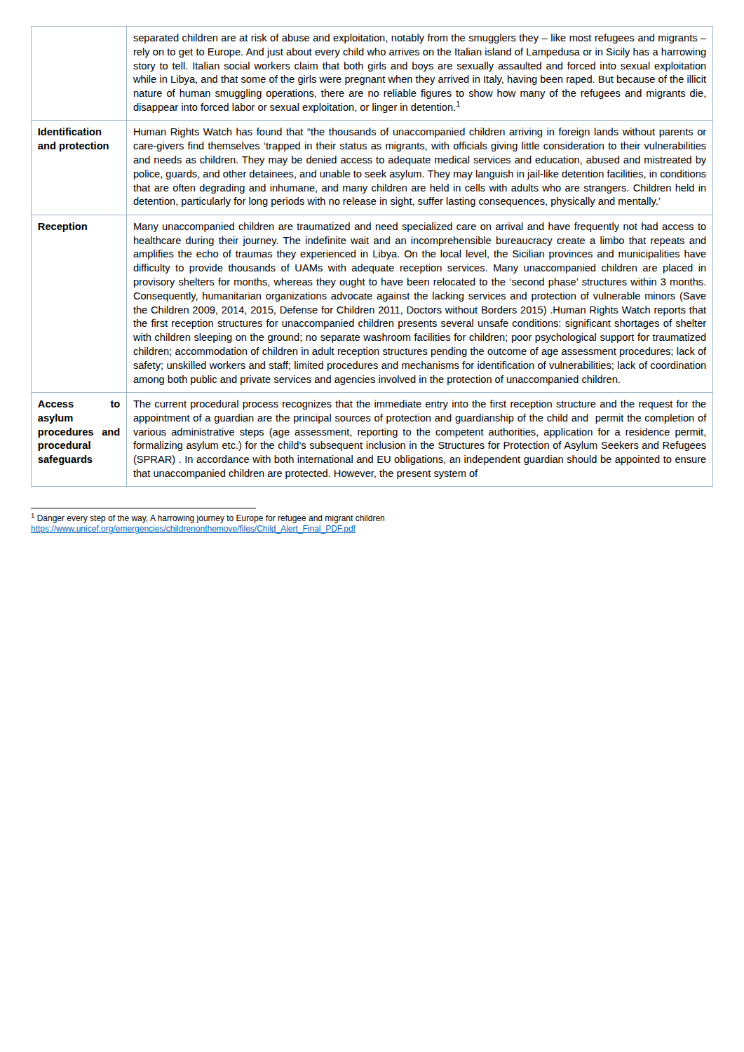| | separated children are at risk of abuse and exploitation, notably from the smugglers they – like most refugees and migrants – rely on to get to Europe. And just about every child who arrives on the Italian island of Lampedusa or in Sicily has a harrowing story to tell. Italian social workers claim that both girls and boys are sexually assaulted and forced into sexual exploitation while in Libya, and that some of the girls were pregnant when they arrived in Italy, having been raped. But because of the illicit nature of human smuggling operations, there are no reliable figures to show how many of the refugees and migrants die, disappear into forced labor or sexual exploitation, or linger in detention. 1 |
| Identification and protection | Human Rights Watch has found that “the thousands of unaccompanied children arriving in foreign lands without parents or care-givers find themselves ‘trapped in their status as migrants, with officials giving little consideration to their vulnerabilities and needs as children. They may be denied access to adequate medical services and education, abused and mistreated by police, guards, and other detainees, and unable to seek asylum. They may languish in jail-like detention facilities, in conditions that are often degrading and inhumane, and many children are held in cells with adults who are strangers. Children held in detention, particularly for long periods with no release in sight, suffer lasting consequences, physically and mentally.’ |
| Reception | Many unaccompanied children are traumatized and need specialized care on arrival and have frequently not had access to healthcare during their journey. The indefinite wait and an incomprehensible bureaucracy create a limbo that repeats and amplifies the echo of traumas they experienced in Libya. On the local level, the Sicilian provinces and municipalities have difficulty to provide thousands of UAMs with adequate reception services. Many unaccompanied children are placed in provisory shelters for months, whereas they ought to have been relocated to the ‘second phase’ structures within 3 months. Consequently, humanitarian organizations advocate against the lacking services and protection of vulnerable minors (Save the Children 2009, 2014, 2015, Defense for Children 2011, Doctors without Borders 2015) .Human Rights Watch reports that the first reception structures for unaccompanied children presents several unsafe conditions: significant shortages of shelter with children sleeping on the ground; no separate washroom facilities for children; poor psychological support for traumatized children; accommodation of children in adult reception structures pending the outcome of age assessment procedures; lack of safety; unskilled workers and staff; limited procedures and mechanisms for identification of vulnerabilities; lack of coordination among both public and private services and agencies involved in the protection of unaccompanied children. |
| Access to asylum procedures and procedural safeguards | The current procedural process recognizes that the immediate entry into the first reception structure and the request for the appointment of a guardian are the principal sources of protection and guardianship of the child and permit the completion of various administrative steps (age assessment, reporting to the competent authorities, application for a residence permit, formalizing asylum etc.) for the child's subsequent inclusion in the Structures for Protection of Asylum Seekers and Refugees (SPRAR) . In accordance with both international and EU obligations, an independent guardian should be appointed to ensure that unaccompanied children are protected. However, the present system of |
1 Danger every step of the way, A harrowing journey to Europe for refugee and migrant children
https://www.unicef.org/emergencies/childrenonthemove/files/Child_Alert_Final_PDF.pdf